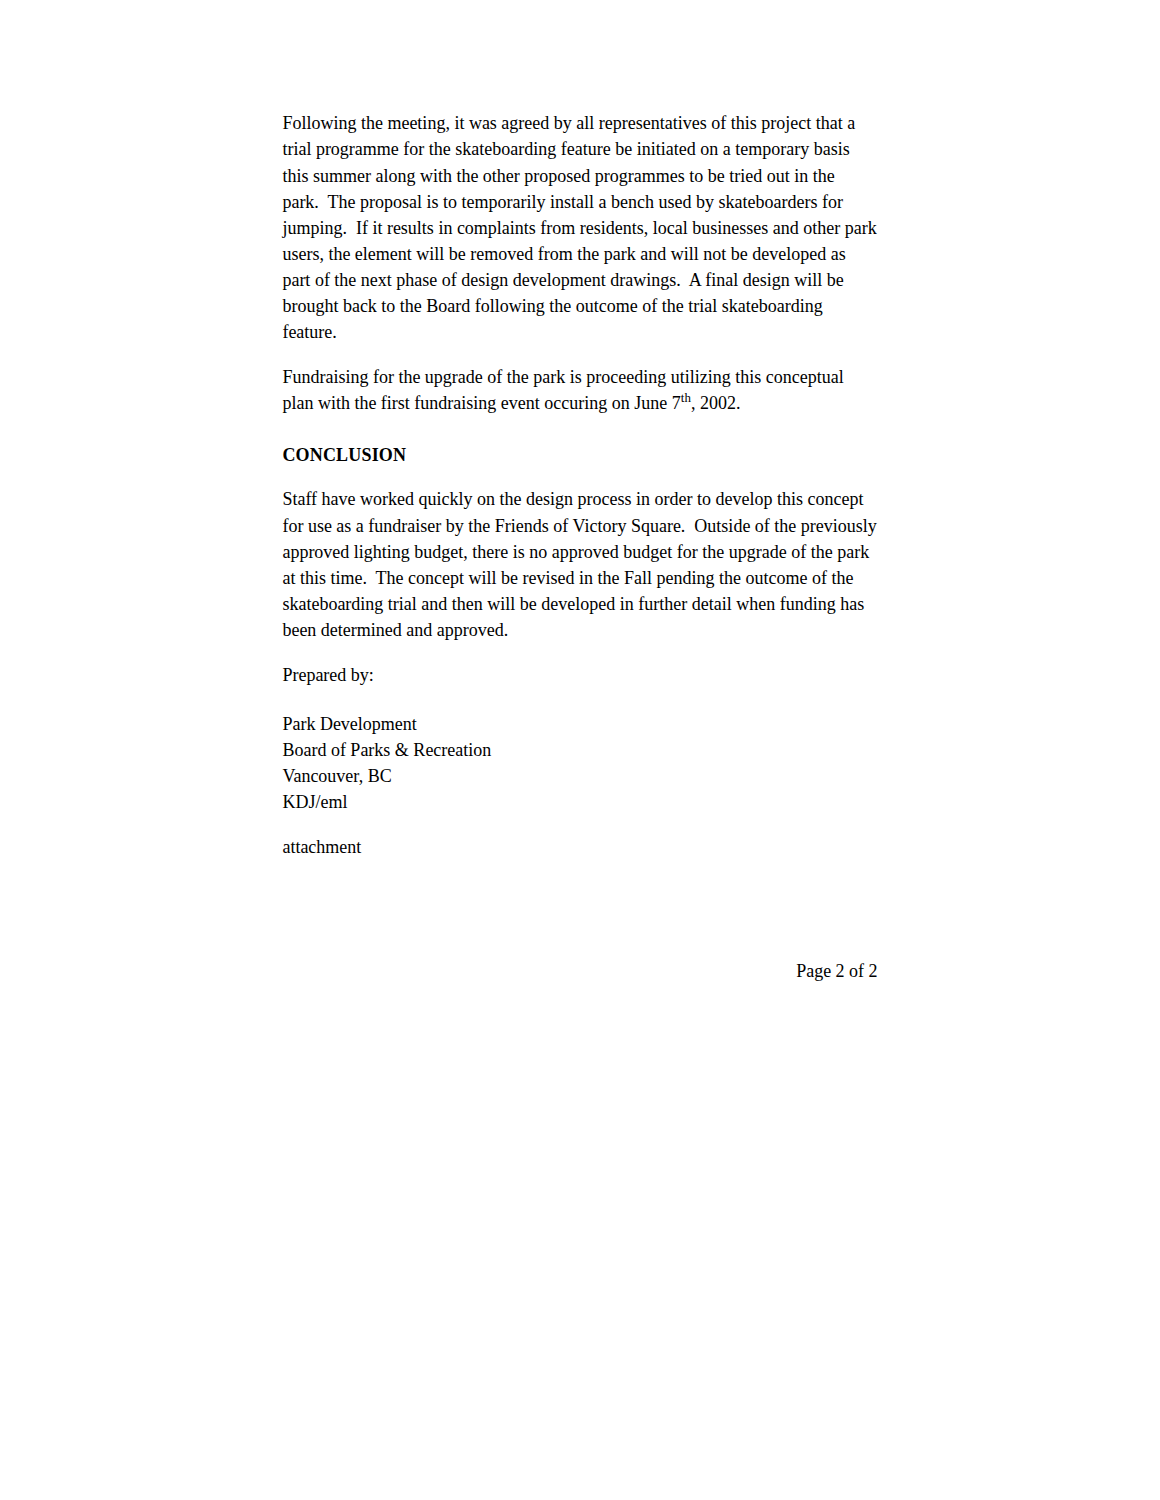Following the meeting, it was agreed by all representatives of this project that a trial programme for the skateboarding feature be initiated on a temporary basis this summer along with the other proposed programmes to be tried out in the park. The proposal is to temporarily install a bench used by skateboarders for jumping. If it results in complaints from residents, local businesses and other park users, the element will be removed from the park and will not be developed as part of the next phase of design development drawings. A final design will be brought back to the Board following the outcome of the trial skateboarding feature.
Fundraising for the upgrade of the park is proceeding utilizing this conceptual plan with the first fundraising event occuring on June 7th, 2002.
CONCLUSION
Staff have worked quickly on the design process in order to develop this concept for use as a fundraiser by the Friends of Victory Square. Outside of the previously approved lighting budget, there is no approved budget for the upgrade of the park at this time. The concept will be revised in the Fall pending the outcome of the skateboarding trial and then will be developed in further detail when funding has been determined and approved.
Prepared by:
Park Development
Board of Parks & Recreation
Vancouver, BC
KDJ/eml
attachment
Page 2 of 2